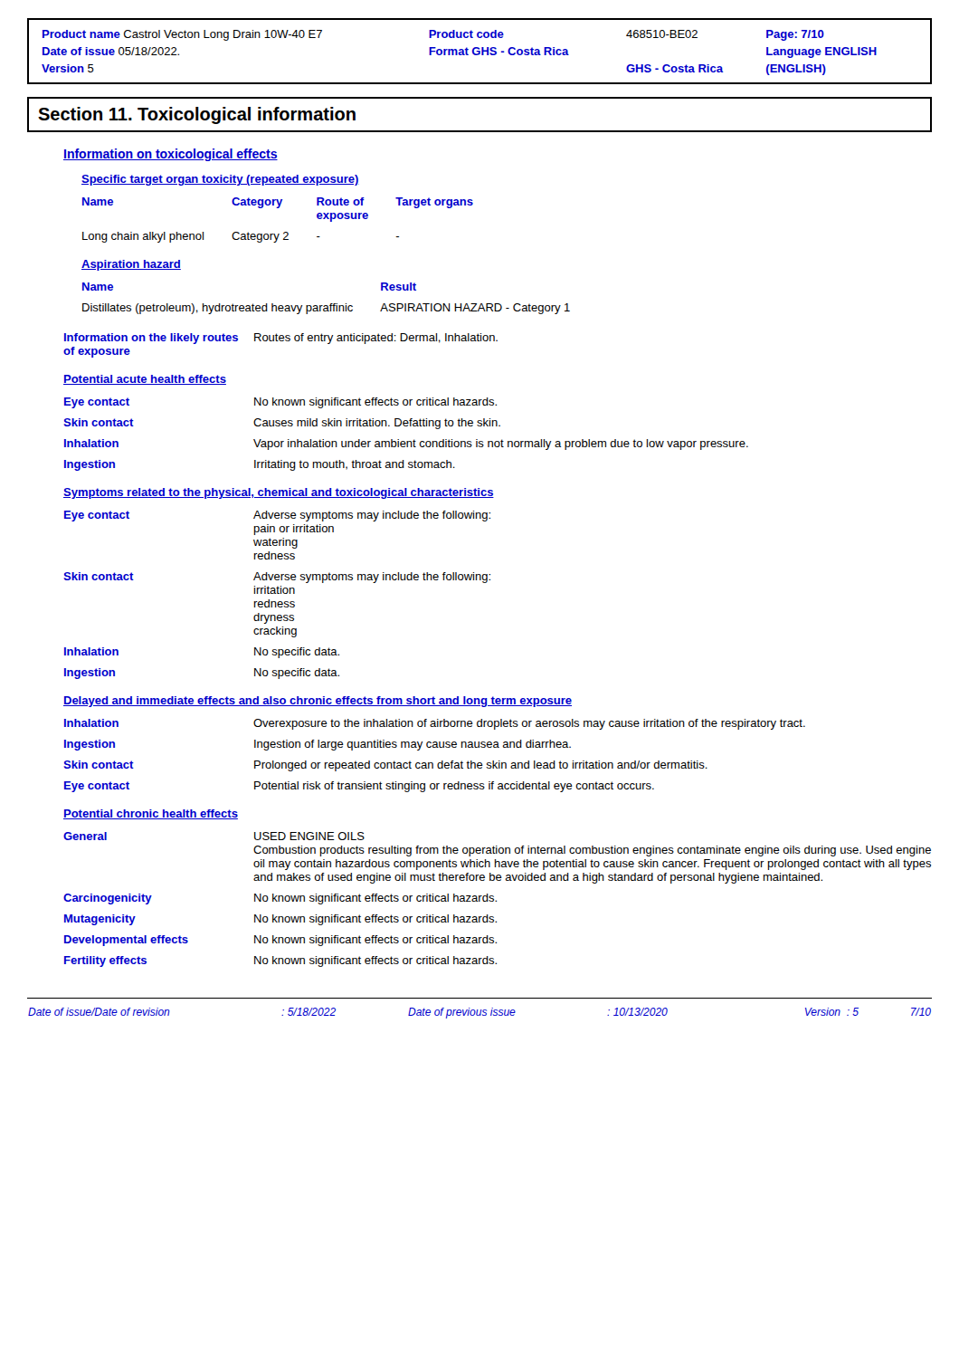| Product name Castrol Vecton Long Drain 10W-40 E7 | Product code | 468510-BE02 | Page: 7/10 |
| Date of issue 05/18/2022. | Format GHS - Costa Rica | | Language ENGLISH |
| Version 5 | | GHS - Costa Rica | (ENGLISH) |
Section 11. Toxicological information
Information on toxicological effects
Specific target organ toxicity (repeated exposure)
| Name | Category | Route of exposure | Target organs |
| --- | --- | --- | --- |
| Long chain alkyl phenol | Category 2 | - | - |
Aspiration hazard
| Name | Result |
| --- | --- |
| Distillates (petroleum), hydrotreated heavy paraffinic | ASPIRATION HAZARD - Category 1 |
| Information on the likely routes of exposure | Routes of entry anticipated: Dermal, Inhalation. |
Potential acute health effects
| Eye contact | No known significant effects or critical hazards. |
| Skin contact | Causes mild skin irritation. Defatting to the skin. |
| Inhalation | Vapor inhalation under ambient conditions is not normally a problem due to low vapor pressure. |
| Ingestion | Irritating to mouth, throat and stomach. |
Symptoms related to the physical, chemical and toxicological characteristics
| Eye contact | Adverse symptoms may include the following: pain or irritation watering redness |
| Skin contact | Adverse symptoms may include the following: irritation redness dryness cracking |
| Inhalation | No specific data. |
| Ingestion | No specific data. |
Delayed and immediate effects and also chronic effects from short and long term exposure
| Inhalation | Overexposure to the inhalation of airborne droplets or aerosols may cause irritation of the respiratory tract. |
| Ingestion | Ingestion of large quantities may cause nausea and diarrhea. |
| Skin contact | Prolonged or repeated contact can defat the skin and lead to irritation and/or dermatitis. |
| Eye contact | Potential risk of transient stinging or redness if accidental eye contact occurs. |
Potential chronic health effects
| General | USED ENGINE OILS Combustion products resulting from the operation of internal combustion engines contaminate engine oils during use. Used engine oil may contain hazardous components which have the potential to cause skin cancer. Frequent or prolonged contact with all types and makes of used engine oil must therefore be avoided and a high standard of personal hygiene maintained. |
| Carcinogenicity | No known significant effects or critical hazards. |
| Mutagenicity | No known significant effects or critical hazards. |
| Developmental effects | No known significant effects or critical hazards. |
| Fertility effects | No known significant effects or critical hazards. |
| Date of issue/Date of revision | : 5/18/2022 | Date of previous issue | : 10/13/2020 | Version : 5 | 7/10 |